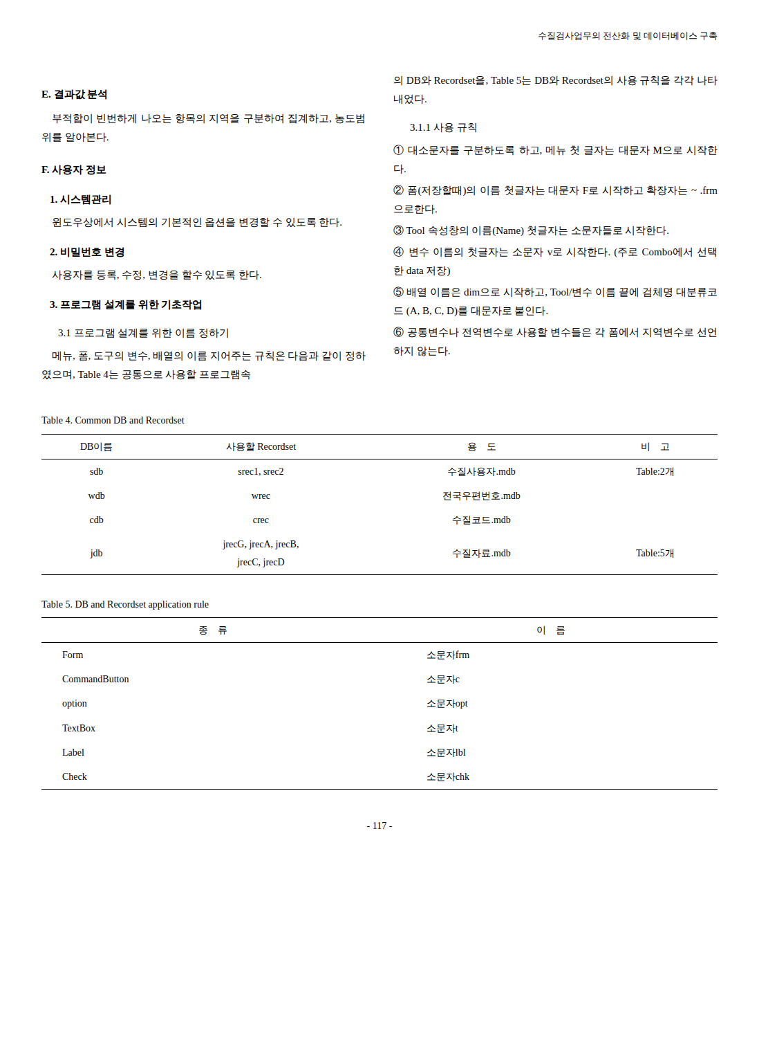수질검사업무의 전산화 및 데이터베이스 구축
E. 결과값 분석
부적합이 빈번하게 나오는 항목의 지역을 구분하여 집계하고, 농도범위를 알아본다.
F. 사용자 정보
1. 시스템관리
윈도우상에서 시스템의 기본적인 옵션을 변경할 수 있도록 한다.
2. 비밀번호 변경
사용자를 등록, 수정, 변경을 할수 있도록 한다.
3. 프로그램 설계를 위한 기초작업
3.1 프로그램 설계를 위한 이름 정하기
메뉴, 폼, 도구의 변수, 배열의 이름 지어주는 규칙은 다음과 같이 정하였으며, Table 4는 공통으로 사용할 프로그램속
의 DB와 Recordset을, Table 5는 DB와 Recordset의 사용 규칙을 각각 나타내었다.
3.1.1 사용 규칙
① 대소문자를 구분하도록 하고, 메뉴 첫 글자는 대문자 M으로 시작한다.
② 폼(저장할때)의 이름 첫글자는 대문자 F로 시작하고 확장자는 ~ .frm 으로한다.
③ Tool 속성창의 이름(Name) 첫글자는 소문자들로 시작한다.
④ 변수 이름의 첫글자는 소문자 v로 시작한다. (주로 Combo에서 선택한 data 저장)
⑤ 배열 이름은 dim으로 시작하고, Tool/변수 이름 끝에 검체명 대분류코드 (A, B, C, D)를 대문자로 붙인다.
⑥ 공통변수나 전역변수로 사용할 변수들은 각 폼에서 지역변수로 선언하지 않는다.
Table 4. Common DB and Recordset
| DB이름 | 사용할 Recordset | 용 도 | 비 고 |
| --- | --- | --- | --- |
| sdb | srec1, srec2 | 수질사용자.mdb | Table:2개 |
| wdb | wrec | 전국우편번호.mdb | |
| cdb | crec | 수질코드.mdb | |
| jdb | jrecG, jrecA, jrecB, jrecC, jrecD | 수질자료.mdb | Table:5개 |
Table 5. DB and Recordset application rule
| 종 류 | 이 름 |
| --- | --- |
| Form | 소문자frm |
| CommandButton | 소문자c |
| option | 소문자opt |
| TextBox | 소문자t |
| Label | 소문자lbl |
| Check | 소문자chk |
- 117 -